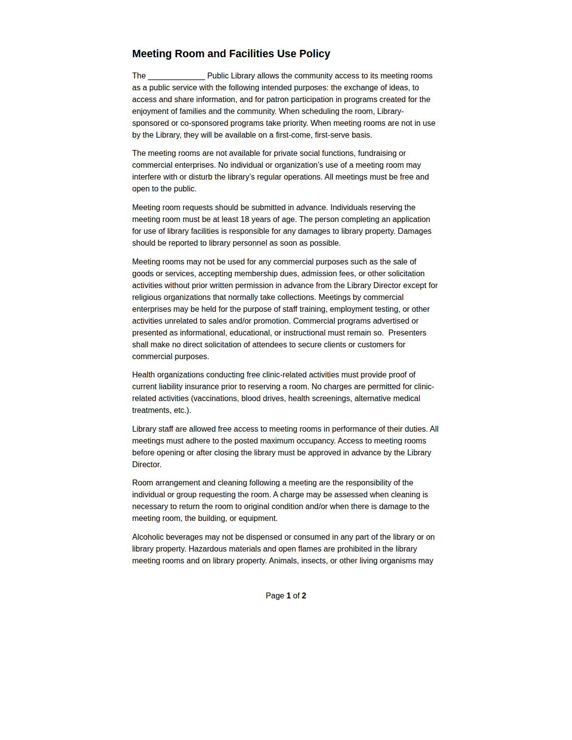Meeting Room and Facilities Use Policy
The _____________ Public Library allows the community access to its meeting rooms as a public service with the following intended purposes: the exchange of ideas, to access and share information, and for patron participation in programs created for the enjoyment of families and the community. When scheduling the room, Library-sponsored or co-sponsored programs take priority. When meeting rooms are not in use by the Library, they will be available on a first-come, first-serve basis.
The meeting rooms are not available for private social functions, fundraising or commercial enterprises. No individual or organization’s use of a meeting room may interfere with or disturb the library’s regular operations. All meetings must be free and open to the public.
Meeting room requests should be submitted in advance. Individuals reserving the meeting room must be at least 18 years of age. The person completing an application for use of library facilities is responsible for any damages to library property. Damages should be reported to library personnel as soon as possible.
Meeting rooms may not be used for any commercial purposes such as the sale of goods or services, accepting membership dues, admission fees, or other solicitation activities without prior written permission in advance from the Library Director except for religious organizations that normally take collections. Meetings by commercial enterprises may be held for the purpose of staff training, employment testing, or other activities unrelated to sales and/or promotion. Commercial programs advertised or presented as informational, educational, or instructional must remain so. Presenters shall make no direct solicitation of attendees to secure clients or customers for commercial purposes.
Health organizations conducting free clinic-related activities must provide proof of current liability insurance prior to reserving a room. No charges are permitted for clinic-related activities (vaccinations, blood drives, health screenings, alternative medical treatments, etc.).
Library staff are allowed free access to meeting rooms in performance of their duties. All meetings must adhere to the posted maximum occupancy. Access to meeting rooms before opening or after closing the library must be approved in advance by the Library Director.
Room arrangement and cleaning following a meeting are the responsibility of the individual or group requesting the room. A charge may be assessed when cleaning is necessary to return the room to original condition and/or when there is damage to the meeting room, the building, or equipment.
Alcoholic beverages may not be dispensed or consumed in any part of the library or on library property. Hazardous materials and open flames are prohibited in the library meeting rooms and on library property. Animals, insects, or other living organisms may
Page 1 of 2